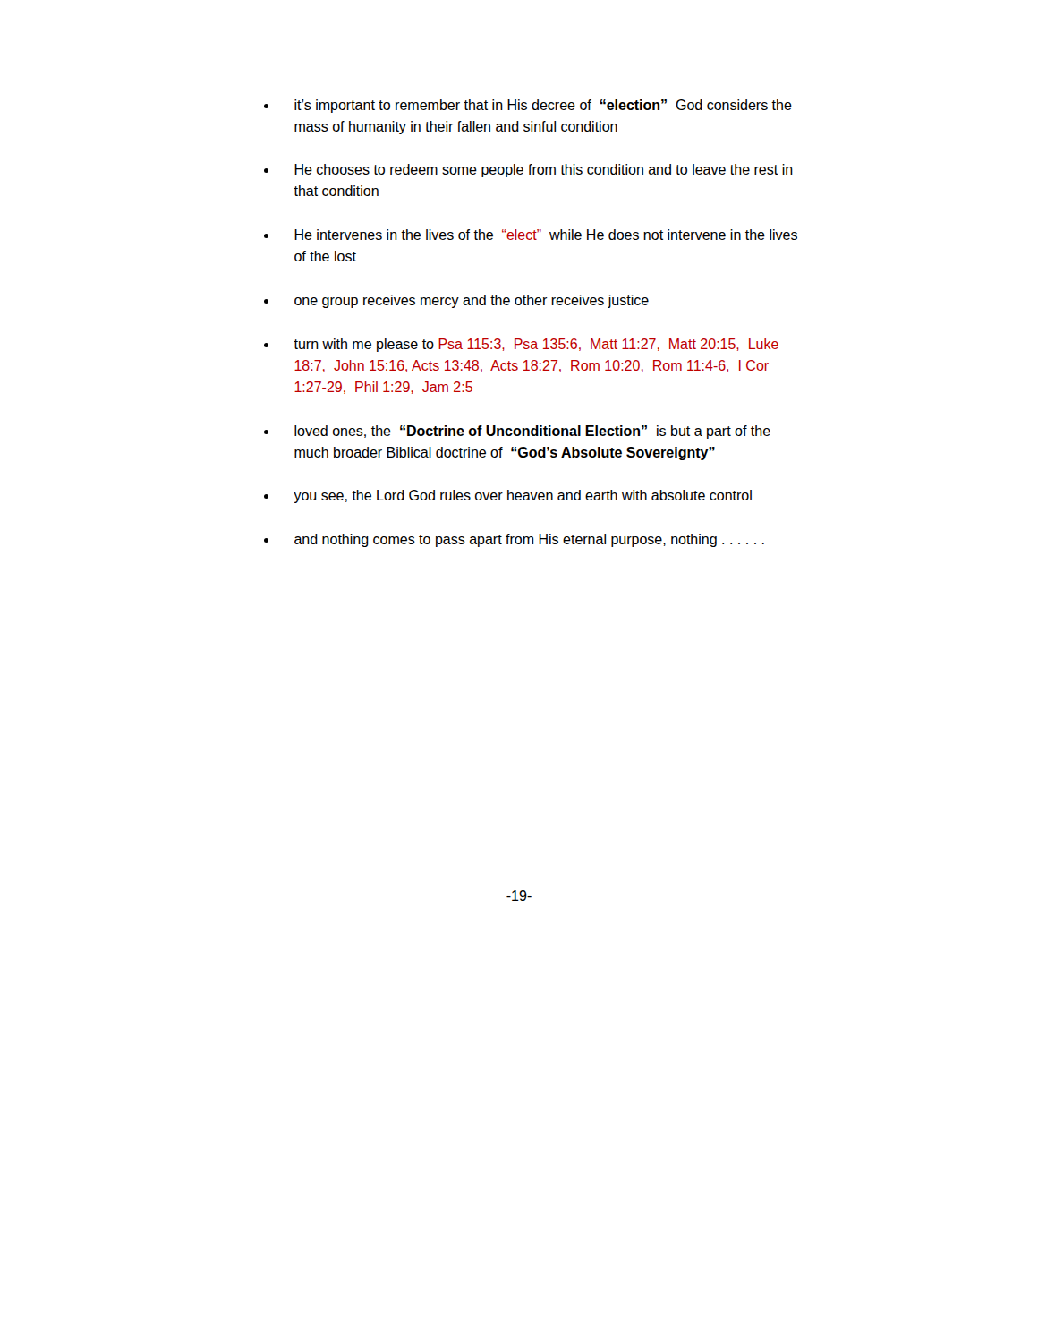it’s important to remember that in His decree of “election” God considers the mass of humanity in their fallen and sinful condition
He chooses to redeem some people from this condition and to leave the rest in that condition
He intervenes in the lives of the “elect” while He does not intervene in the lives of the lost
one group receives mercy and the other receives justice
turn with me please to Psa 115:3, Psa 135:6, Matt 11:27, Matt 20:15, Luke 18:7, John 15:16, Acts 13:48, Acts 18:27, Rom 10:20, Rom 11:4-6, I Cor 1:27-29, Phil 1:29, Jam 2:5
loved ones, the “Doctrine of Unconditional Election” is but a part of the much broader Biblical doctrine of “God’s Absolute Sovereignty”
you see, the Lord God rules over heaven and earth with absolute control
and nothing comes to pass apart from His eternal purpose, nothing . . . . . .
-19-